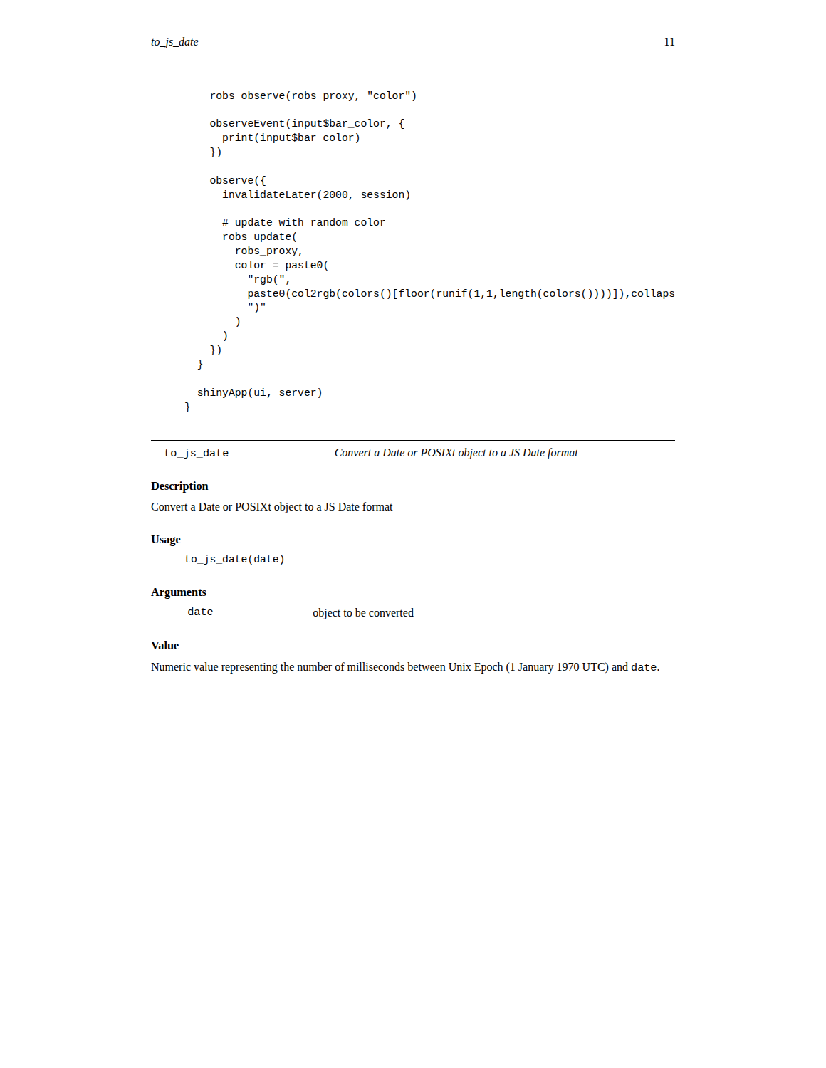to_js_date 11
    robs_observe(robs_proxy, "color")

    observeEvent(input$bar_color, {
      print(input$bar_color)
    })

    observe({
      invalidateLater(2000, session)

      # update with random color
      robs_update(
        robs_proxy,
        color = paste0(
          "rgb(",
          paste0(col2rgb(colors()[floor(runif(1,1,length(colors())))]),collapse=","),
          ")"
        )
      )
    })
  }

  shinyApp(ui, server)
}
to_js_date Convert a Date or POSIXt object to a JS Date format
Description
Convert a Date or POSIXt object to a JS Date format
Usage
to_js_date(date)
Arguments
date
object to be converted
Value
Numeric value representing the number of milliseconds between Unix Epoch (1 January 1970 UTC) and date.